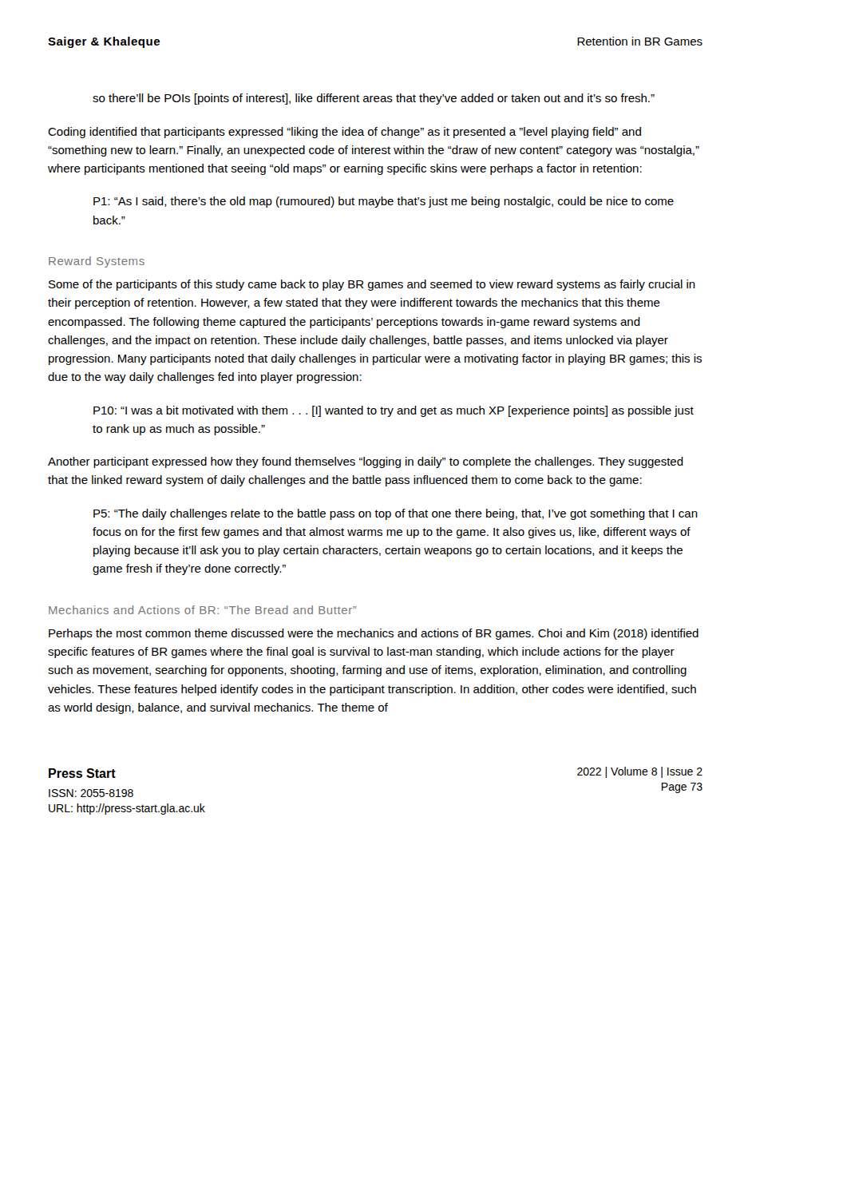Saiger & Khaleque
Retention in BR Games
so there’ll be POIs [points of interest], like different areas that they’ve added or taken out and it’s so fresh.”
Coding identified that participants expressed “liking the idea of change” as it presented a ”level playing field” and “something new to learn.” Finally, an unexpected code of interest within the “draw of new content” category was “nostalgia,” where participants mentioned that seeing “old maps” or earning specific skins were perhaps a factor in retention:
P1: “As I said, there’s the old map (rumoured) but maybe that’s just me being nostalgic, could be nice to come back.”
Reward Systems
Some of the participants of this study came back to play BR games and seemed to view reward systems as fairly crucial in their perception of retention. However, a few stated that they were indifferent towards the mechanics that this theme encompassed. The following theme captured the participants’ perceptions towards in-game reward systems and challenges, and the impact on retention. These include daily challenges, battle passes, and items unlocked via player progression. Many participants noted that daily challenges in particular were a motivating factor in playing BR games; this is due to the way daily challenges fed into player progression:
P10: “I was a bit motivated with them . . . [I] wanted to try and get as much XP [experience points] as possible just to rank up as much as possible.”
Another participant expressed how they found themselves “logging in daily” to complete the challenges. They suggested that the linked reward system of daily challenges and the battle pass influenced them to come back to the game:
P5: “The daily challenges relate to the battle pass on top of that one there being, that, I’ve got something that I can focus on for the first few games and that almost warms me up to the game. It also gives us, like, different ways of playing because it’ll ask you to play certain characters, certain weapons go to certain locations, and it keeps the game fresh if they’re done correctly.”
Mechanics and Actions of BR: “The Bread and Butter”
Perhaps the most common theme discussed were the mechanics and actions of BR games. Choi and Kim (2018) identified specific features of BR games where the final goal is survival to last-man standing, which include actions for the player such as movement, searching for opponents, shooting, farming and use of items, exploration, elimination, and controlling vehicles. These features helped identify codes in the participant transcription. In addition, other codes were identified, such as world design, balance, and survival mechanics. The theme of
Press Start
ISSN: 2055-8198
URL: http://press-start.gla.ac.uk
2022 | Volume 8 | Issue 2
Page 73